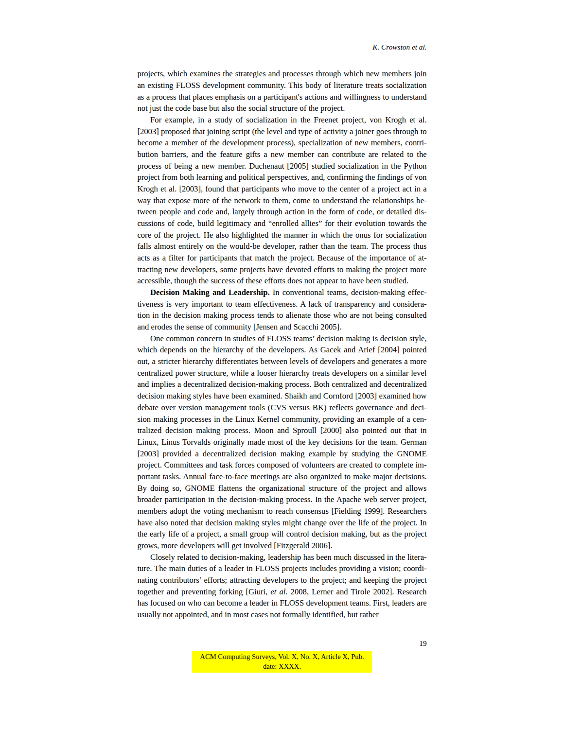K. Crowston et al.
projects, which examines the strategies and processes through which new members join an existing FLOSS development community. This body of literature treats socialization as a process that places emphasis on a participant's actions and willingness to understand not just the code base but also the social structure of the project.
For example, in a study of socialization in the Freenet project, von Krogh et al. [2003] proposed that joining script (the level and type of activity a joiner goes through to become a member of the development process), specialization of new members, contribution barriers, and the feature gifts a new member can contribute are related to the process of being a new member. Duchenaut [2005] studied socialization in the Python project from both learning and political perspectives, and, confirming the findings of von Krogh et al. [2003], found that participants who move to the center of a project act in a way that expose more of the network to them, come to understand the relationships between people and code and, largely through action in the form of code, or detailed discussions of code, build legitimacy and “enrolled allies” for their evolution towards the core of the project. He also highlighted the manner in which the onus for socialization falls almost entirely on the would-be developer, rather than the team. The process thus acts as a filter for participants that match the project. Because of the importance of attracting new developers, some projects have devoted efforts to making the project more accessible, though the success of these efforts does not appear to have been studied.
Decision Making and Leadership. In conventional teams, decision-making effectiveness is very important to team effectiveness. A lack of transparency and consideration in the decision making process tends to alienate those who are not being consulted and erodes the sense of community [Jensen and Scacchi 2005].
One common concern in studies of FLOSS teams’ decision making is decision style, which depends on the hierarchy of the developers. As Gacek and Arief [2004] pointed out, a stricter hierarchy differentiates between levels of developers and generates a more centralized power structure, while a looser hierarchy treats developers on a similar level and implies a decentralized decision-making process. Both centralized and decentralized decision making styles have been examined. Shaikh and Cornford [2003] examined how debate over version management tools (CVS versus BK) reflects governance and decision making processes in the Linux Kernel community, providing an example of a centralized decision making process. Moon and Sproull [2000] also pointed out that in Linux, Linus Torvalds originally made most of the key decisions for the team. German [2003] provided a decentralized decision making example by studying the GNOME project. Committees and task forces composed of volunteers are created to complete important tasks. Annual face-to-face meetings are also organized to make major decisions. By doing so, GNOME flattens the organizational structure of the project and allows broader participation in the decision-making process. In the Apache web server project, members adopt the voting mechanism to reach consensus [Fielding 1999]. Researchers have also noted that decision making styles might change over the life of the project. In the early life of a project, a small group will control decision making, but as the project grows, more developers will get involved [Fitzgerald 2006].
Closely related to decision-making, leadership has been much discussed in the literature. The main duties of a leader in FLOSS projects includes providing a vision; coordinating contributors’ efforts; attracting developers to the project; and keeping the project together and preventing forking [Giuri, et al. 2008, Lerner and Tirole 2002]. Research has focused on who can become a leader in FLOSS development teams. First, leaders are usually not appointed, and in most cases not formally identified, but rather
19
ACM Computing Surveys, Vol. X, No. X, Article X, Pub. date: XXXX.